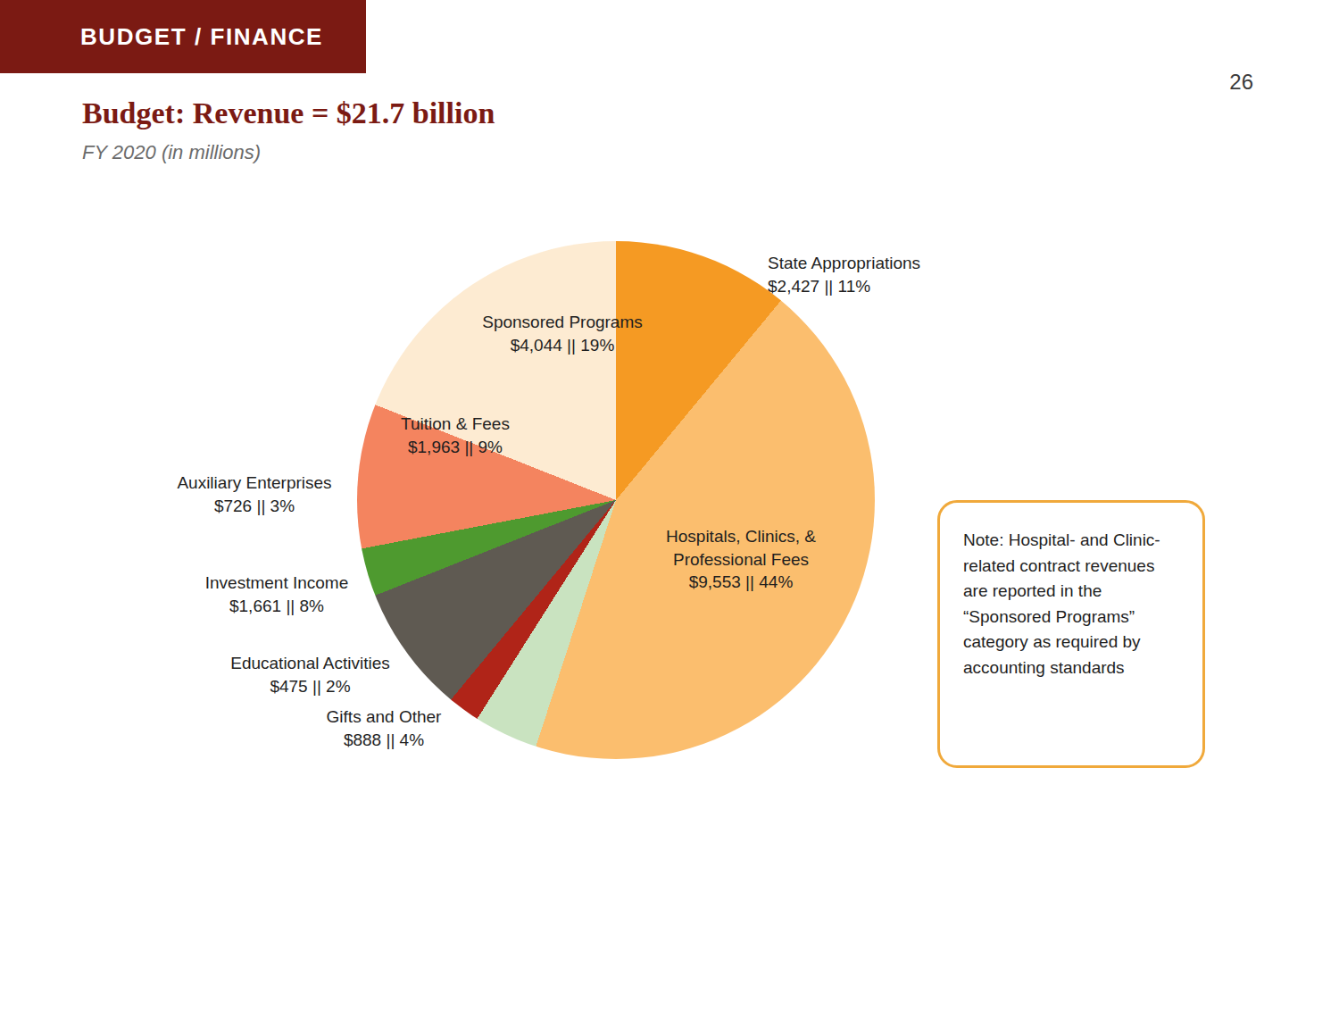BUDGET / FINANCE
26
Budget: Revenue = $21.7 billion
FY 2020 (in millions)
State Appropriations $2,427 || 11%
Sponsored Programs $4,044 || 19%
Tuition & Fees $1,963 || 9%
Auxiliary Enterprises $726 || 3%
Investment Income $1,661 || 8%
Educational Activities $475 || 2%
Gifts and Other $888 || 4%
Hospitals, Clinics, &
Professional Fees $9,553 || 44%
Note: Hospital- and Clinic-related contract revenues are reported in the “Sponsored Programs” category as required by accounting standards